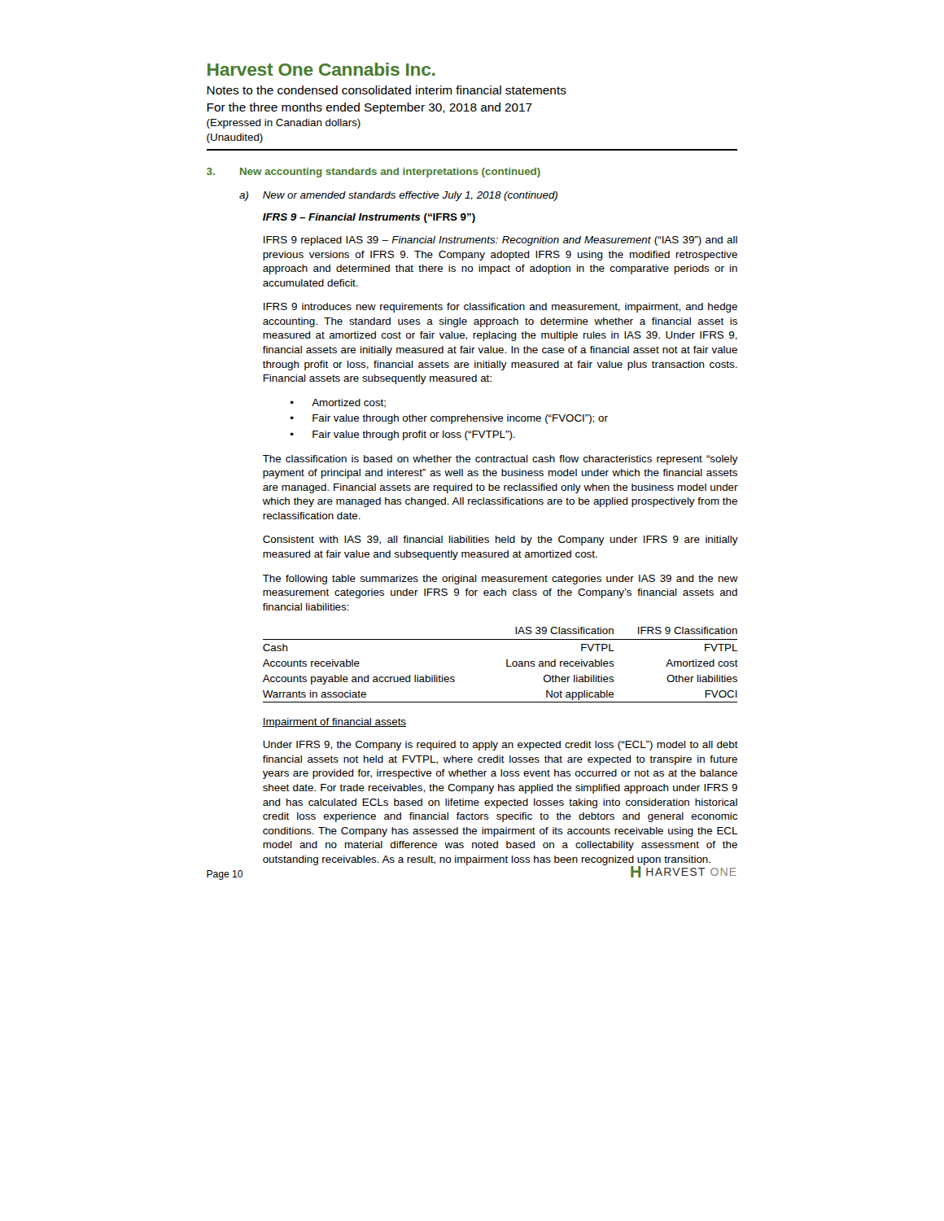Harvest One Cannabis Inc.
Notes to the condensed consolidated interim financial statements
For the three months ended September 30, 2018 and 2017
(Expressed in Canadian dollars)
(Unaudited)
3. New accounting standards and interpretations (continued)
a) New or amended standards effective July 1, 2018 (continued)
IFRS 9 – Financial Instruments (“IFRS 9”)
IFRS 9 replaced IAS 39 – Financial Instruments: Recognition and Measurement (“IAS 39”) and all previous versions of IFRS 9. The Company adopted IFRS 9 using the modified retrospective approach and determined that there is no impact of adoption in the comparative periods or in accumulated deficit.
IFRS 9 introduces new requirements for classification and measurement, impairment, and hedge accounting. The standard uses a single approach to determine whether a financial asset is measured at amortized cost or fair value, replacing the multiple rules in IAS 39. Under IFRS 9, financial assets are initially measured at fair value. In the case of a financial asset not at fair value through profit or loss, financial assets are initially measured at fair value plus transaction costs. Financial assets are subsequently measured at:
Amortized cost;
Fair value through other comprehensive income (“FVOCI”); or
Fair value through profit or loss (“FVTPL”).
The classification is based on whether the contractual cash flow characteristics represent “solely payment of principal and interest” as well as the business model under which the financial assets are managed. Financial assets are required to be reclassified only when the business model under which they are managed has changed. All reclassifications are to be applied prospectively from the reclassification date.
Consistent with IAS 39, all financial liabilities held by the Company under IFRS 9 are initially measured at fair value and subsequently measured at amortized cost.
The following table summarizes the original measurement categories under IAS 39 and the new measurement categories under IFRS 9 for each class of the Company’s financial assets and financial liabilities:
| | IAS 39 Classification | IFRS 9 Classification |
| --- | --- | --- |
| Cash | FVTPL | FVTPL |
| Accounts receivable | Loans and receivables | Amortized cost |
| Accounts payable and accrued liabilities | Other liabilities | Other liabilities |
| Warrants in associate | Not applicable | FVOCI |
Impairment of financial assets
Under IFRS 9, the Company is required to apply an expected credit loss (“ECL”) model to all debt financial assets not held at FVTPL, where credit losses that are expected to transpire in future years are provided for, irrespective of whether a loss event has occurred or not as at the balance sheet date. For trade receivables, the Company has applied the simplified approach under IFRS 9 and has calculated ECLs based on lifetime expected losses taking into consideration historical credit loss experience and financial factors specific to the debtors and general economic conditions. The Company has assessed the impairment of its accounts receivable using the ECL model and no material difference was noted based on a collectability assessment of the outstanding receivables. As a result, no impairment loss has been recognized upon transition.
Page 10
H HARVEST ONE